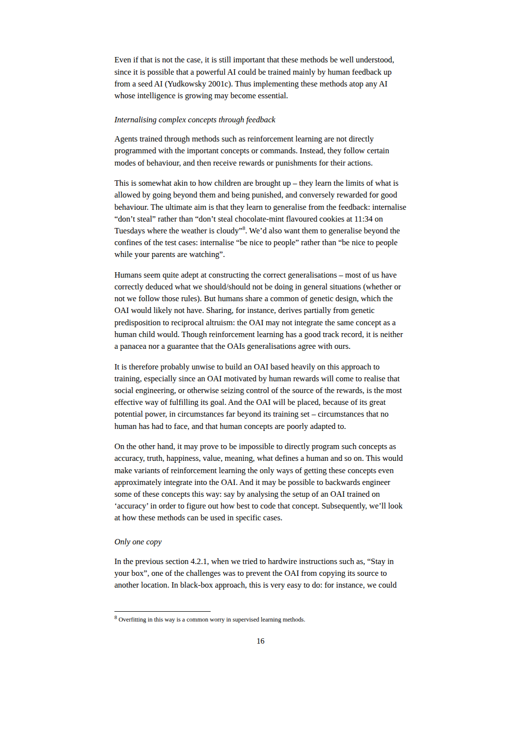Even if that is not the case, it is still important that these methods be well understood, since it is possible that a powerful AI could be trained mainly by human feedback up from a seed AI (Yudkowsky 2001c). Thus implementing these methods atop any AI whose intelligence is growing may become essential.
Internalising complex concepts through feedback
Agents trained through methods such as reinforcement learning are not directly programmed with the important concepts or commands. Instead, they follow certain modes of behaviour, and then receive rewards or punishments for their actions.
This is somewhat akin to how children are brought up – they learn the limits of what is allowed by going beyond them and being punished, and conversely rewarded for good behaviour. The ultimate aim is that they learn to generalise from the feedback: internalise “don’t steal” rather than “don’t steal chocolate-mint flavoured cookies at 11:34 on Tuesdays where the weather is cloudy”8. We’d also want them to generalise beyond the confines of the test cases: internalise “be nice to people” rather than “be nice to people while your parents are watching”.
Humans seem quite adept at constructing the correct generalisations – most of us have correctly deduced what we should/should not be doing in general situations (whether or not we follow those rules). But humans share a common of genetic design, which the OAI would likely not have. Sharing, for instance, derives partially from genetic predisposition to reciprocal altruism: the OAI may not integrate the same concept as a human child would. Though reinforcement learning has a good track record, it is neither a panacea nor a guarantee that the OAIs generalisations agree with ours.
It is therefore probably unwise to build an OAI based heavily on this approach to training, especially since an OAI motivated by human rewards will come to realise that social engineering, or otherwise seizing control of the source of the rewards, is the most effective way of fulfilling its goal. And the OAI will be placed, because of its great potential power, in circumstances far beyond its training set – circumstances that no human has had to face, and that human concepts are poorly adapted to.
On the other hand, it may prove to be impossible to directly program such concepts as accuracy, truth, happiness, value, meaning, what defines a human and so on. This would make variants of reinforcement learning the only ways of getting these concepts even approximately integrate into the OAI. And it may be possible to backwards engineer some of these concepts this way: say by analysing the setup of an OAI trained on ‘accuracy’ in order to figure out how best to code that concept. Subsequently, we’ll look at how these methods can be used in specific cases.
Only one copy
In the previous section 4.2.1, when we tried to hardwire instructions such as, “Stay in your box”, one of the challenges was to prevent the OAI from copying its source to another location. In black-box approach, this is very easy to do: for instance, we could
8 Overfitting in this way is a common worry in supervised learning methods.
16